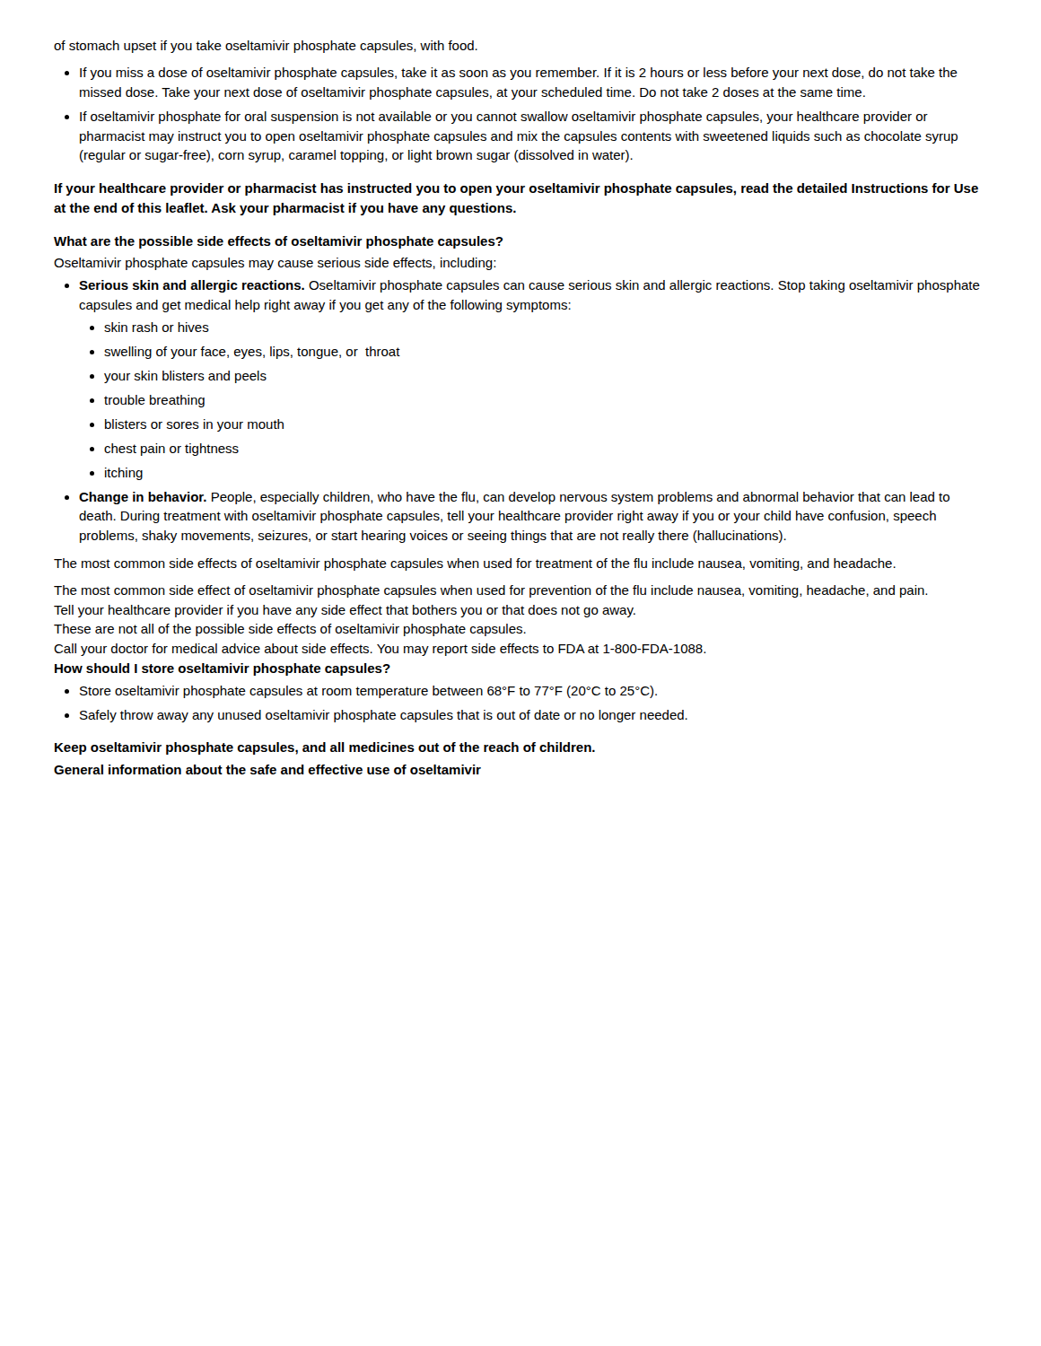of stomach upset if you take oseltamivir phosphate capsules, with food.
If you miss a dose of oseltamivir phosphate capsules, take it as soon as you remember. If it is 2 hours or less before your next dose, do not take the missed dose. Take your next dose of oseltamivir phosphate capsules, at your scheduled time. Do not take 2 doses at the same time.
If oseltamivir phosphate for oral suspension is not available or you cannot swallow oseltamivir phosphate capsules, your healthcare provider or pharmacist may instruct you to open oseltamivir phosphate capsules and mix the capsules contents with sweetened liquids such as chocolate syrup (regular or sugar-free), corn syrup, caramel topping, or light brown sugar (dissolved in water).
If your healthcare provider or pharmacist has instructed you to open your oseltamivir phosphate capsules, read the detailed Instructions for Use at the end of this leaflet. Ask your pharmacist if you have any questions.
What are the possible side effects of oseltamivir phosphate capsules?
Oseltamivir phosphate capsules may cause serious side effects, including:
Serious skin and allergic reactions. Oseltamivir phosphate capsules can cause serious skin and allergic reactions. Stop taking oseltamivir phosphate capsules and get medical help right away if you get any of the following symptoms:
skin rash or hives
swelling of your face, eyes, lips, tongue, or throat
your skin blisters and peels
trouble breathing
blisters or sores in your mouth
chest pain or tightness
itching
Change in behavior. People, especially children, who have the flu, can develop nervous system problems and abnormal behavior that can lead to death. During treatment with oseltamivir phosphate capsules, tell your healthcare provider right away if you or your child have confusion, speech problems, shaky movements, seizures, or start hearing voices or seeing things that are not really there (hallucinations).
The most common side effects of oseltamivir phosphate capsules when used for treatment of the flu include nausea, vomiting, and headache.
The most common side effect of oseltamivir phosphate capsules when used for prevention of the flu include nausea, vomiting, headache, and pain.
Tell your healthcare provider if you have any side effect that bothers you or that does not go away.
These are not all of the possible side effects of oseltamivir phosphate capsules.
Call your doctor for medical advice about side effects. You may report side effects to FDA at 1-800-FDA-1088.
How should I store oseltamivir phosphate capsules?
Store oseltamivir phosphate capsules at room temperature between 68°F to 77°F (20°C to 25°C).
Safely throw away any unused oseltamivir phosphate capsules that is out of date or no longer needed.
Keep oseltamivir phosphate capsules, and all medicines out of the reach of children.
General information about the safe and effective use of oseltamivir